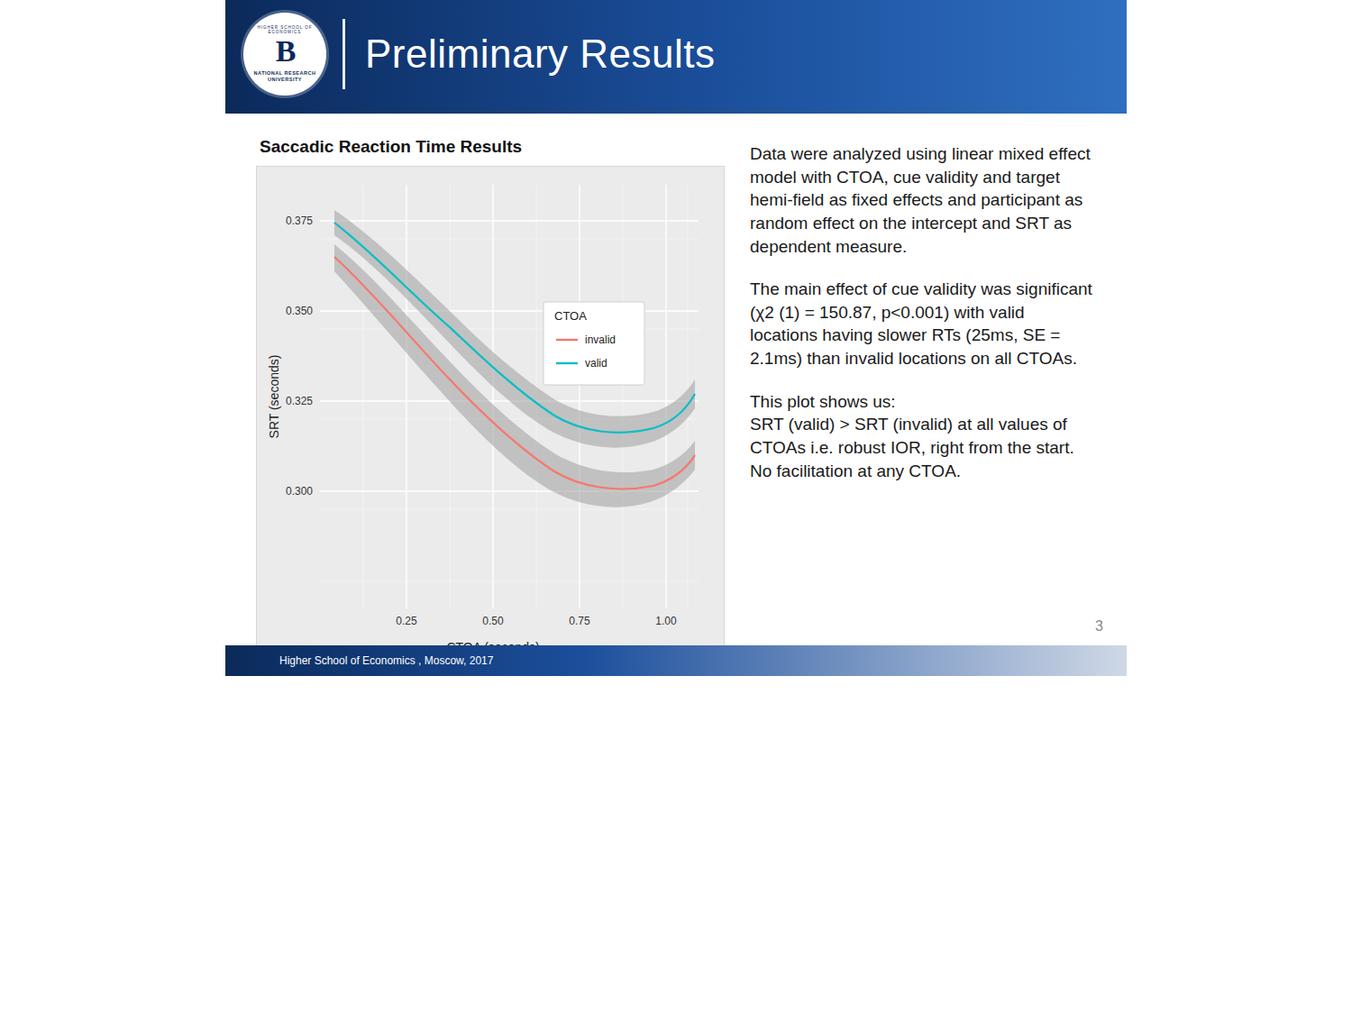Higher School of Economics
B
National Research
University
Preliminary Results
Saccadic Reaction Time Results
0.375 0.350 0.325 0.300 0.25 0.50 0.75 1.00 CTOA (seconds) SRT (seconds) CTOA invalid valid
Data were analyzed using linear mixed effect model with CTOA, cue validity and target hemi-field as fixed effects and participant as random effect on the intercept and SRT as dependent measure.
The main effect of cue validity was significant (χ2 (1) = 150.87, p<0.001) with valid locations having slower RTs (25ms, SE = 2.1ms) than invalid locations on all CTOAs.
This plot shows us:
SRT (valid) > SRT (invalid) at all values of CTOAs i.e. robust IOR, right from the start. No facilitation at any CTOA.
3
Higher School of Economics , Moscow, 2017